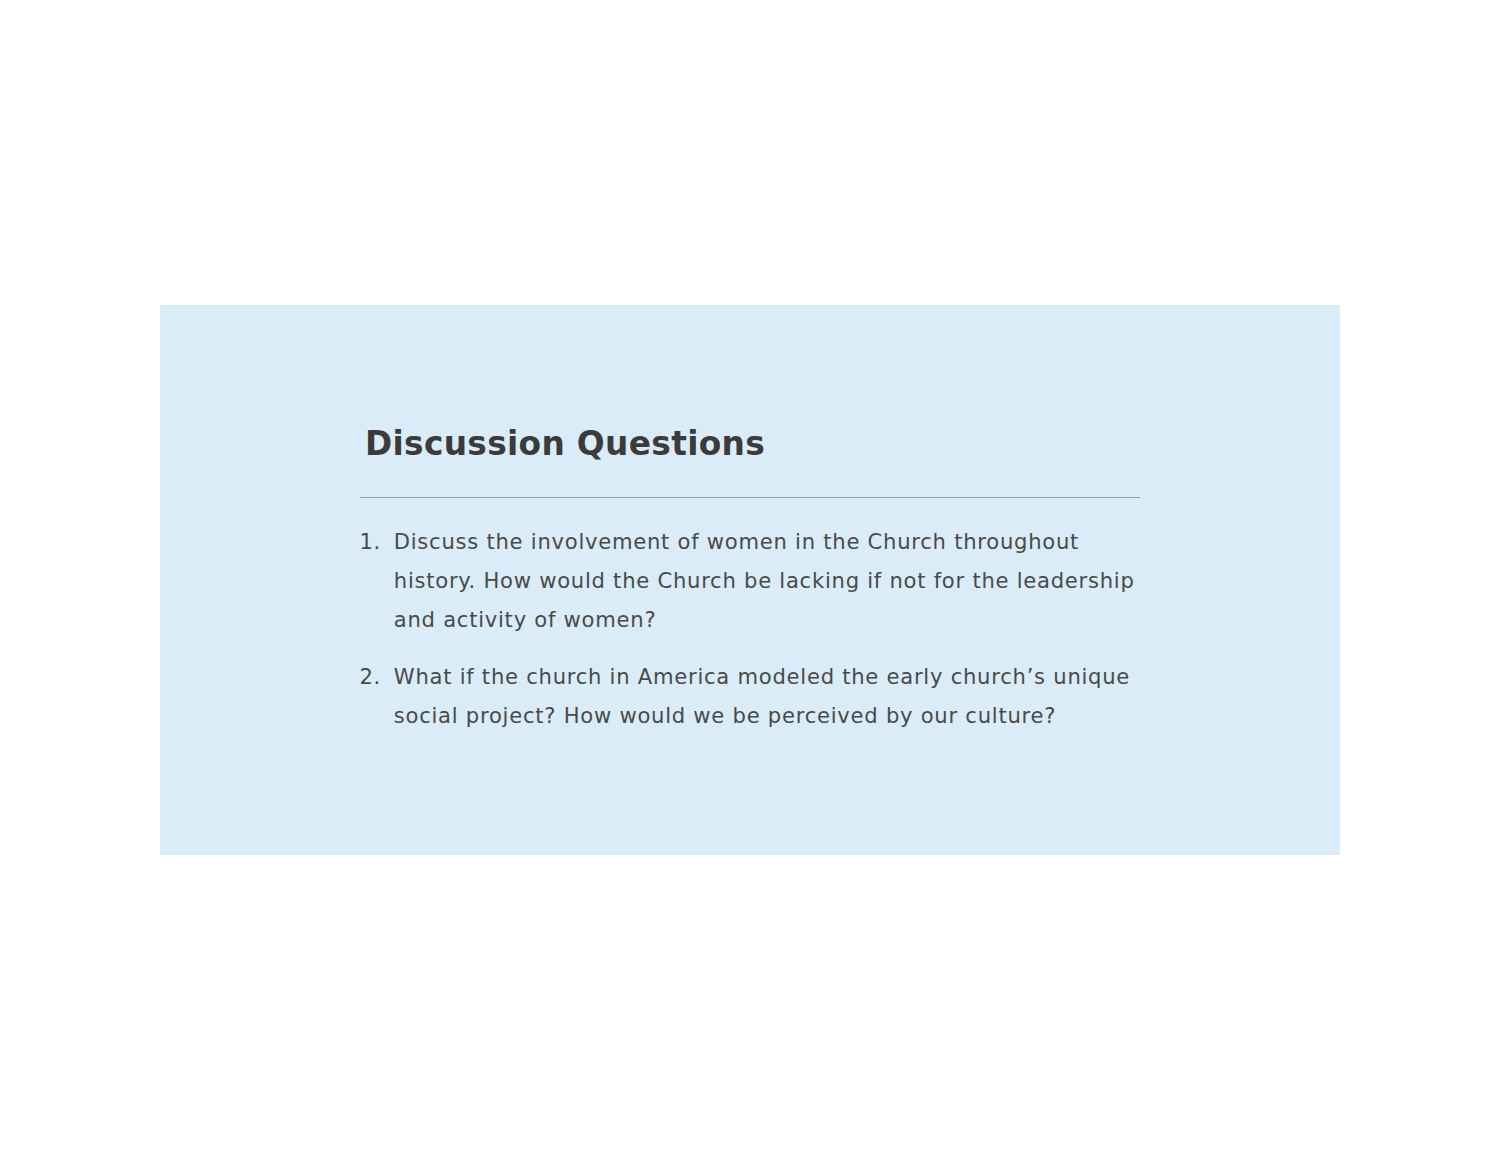Discussion Questions
Discuss the involvement of women in the Church throughout history. How would the Church be lacking if not for the leadership and activity of women?
What if the church in America modeled the early church’s unique social project? How would we be perceived by our culture?